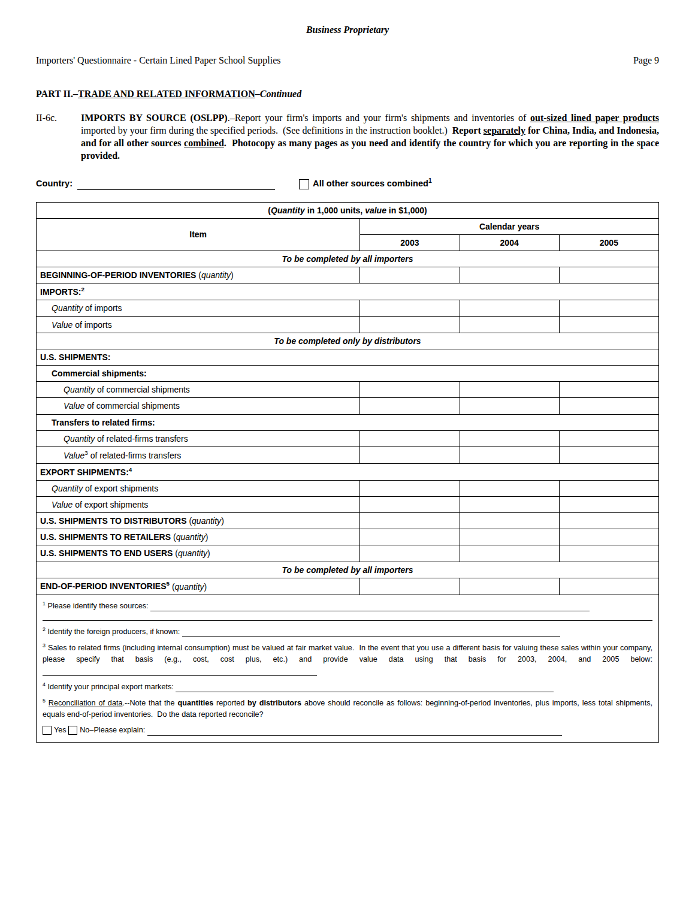Business Proprietary
Importers' Questionnaire - Certain Lined Paper School Supplies Page 9
PART II.–TRADE AND RELATED INFORMATION–Continued
II-6c.
IMPORTS BY SOURCE (OSLPP).–Report your firm's imports and your firm's shipments and inventories of out-sized lined paper products imported by your firm during the specified periods. (See definitions in the instruction booklet.) Report separately for China, India, and Indonesia, and for all other sources combined. Photocopy as many pages as you need and identify the country for which you are reporting in the space provided.
Country: All other sources combined1
| ( Quantity in 1,000 units, value in $1,000) |
| Item | Calendar years |
| 2003 | 2004 | 2005 |
| To be completed by all importers |
| BEGINNING-OF-PERIOD INVENTORIES ( quantity ) | | | |
| IMPORTS: 2 |
| Quantity of imports | | | |
| Value of imports | | | |
| To be completed only by distributors |
| U.S. SHIPMENTS: |
| Commercial shipments: |
| Quantity of commercial shipments | | | |
| Value of commercial shipments | | | |
| Transfers to related firms: |
| Quantity of related-firms transfers | | | |
| Value 3 of related-firms transfers | | | |
| EXPORT SHIPMENTS: 4 |
| Quantity of export shipments | | | |
| Value of export shipments | | | |
| U.S. SHIPMENTS TO DISTRIBUTORS ( quantity ) | | | |
| U.S. SHIPMENTS TO RETAILERS ( quantity ) | | | |
| U.S. SHIPMENTS TO END USERS ( quantity ) | | | |
| To be completed by all importers |
| END-OF-PERIOD INVENTORIES 5 ( quantity ) | | | |
1 Please identify these sources:
2 Identify the foreign producers, if known:
3 Sales to related firms (including internal consumption) must be valued at fair market value. In the event that you use a different basis for valuing these sales within your company, please specify that basis (e.g., cost, cost plus, etc.) and provide value data using that basis for 2003, 2004, and 2005 below:
4 Identify your principal export markets:
5 Reconciliation of data.--Note that the quantities reported by distributors above should reconcile as follows: beginning-of-period inventories, plus imports, less total shipments, equals end-of-period inventories. Do the data reported reconcile?
Yes No–Please explain: